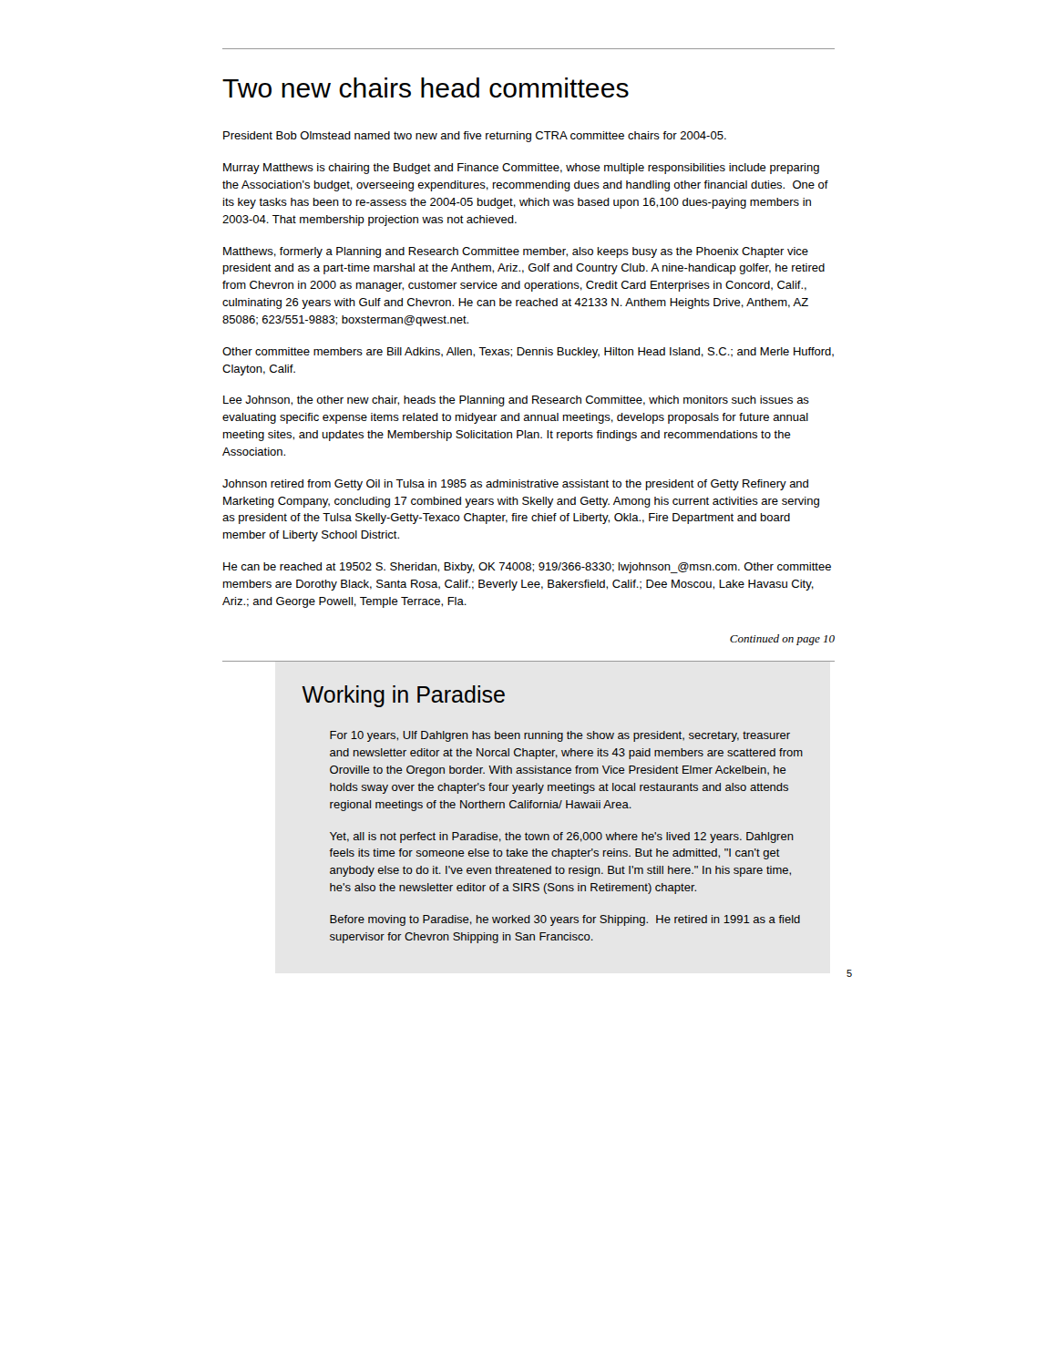Two new chairs head committees
President Bob Olmstead named two new and five returning CTRA committee chairs for 2004-05.
Murray Matthews is chairing the Budget and Finance Committee, whose multiple responsibilities include preparing the Association's budget, overseeing expenditures, recommending dues and handling other financial duties. One of its key tasks has been to re-assess the 2004-05 budget, which was based upon 16,100 dues-paying members in 2003-04. That membership projection was not achieved.
Matthews, formerly a Planning and Research Committee member, also keeps busy as the Phoenix Chapter vice president and as a part-time marshal at the Anthem, Ariz., Golf and Country Club. A nine-handicap golfer, he retired from Chevron in 2000 as manager, customer service and operations, Credit Card Enterprises in Concord, Calif., culminating 26 years with Gulf and Chevron. He can be reached at 42133 N. Anthem Heights Drive, Anthem, AZ 85086; 623/551-9883; boxsterman@qwest.net.
Other committee members are Bill Adkins, Allen, Texas; Dennis Buckley, Hilton Head Island, S.C.; and Merle Hufford, Clayton, Calif.
Lee Johnson, the other new chair, heads the Planning and Research Committee, which monitors such issues as evaluating specific expense items related to midyear and annual meetings, develops proposals for future annual meeting sites, and updates the Membership Solicitation Plan. It reports findings and recommendations to the Association.
Johnson retired from Getty Oil in Tulsa in 1985 as administrative assistant to the president of Getty Refinery and Marketing Company, concluding 17 combined years with Skelly and Getty. Among his current activities are serving as president of the Tulsa Skelly-Getty-Texaco Chapter, fire chief of Liberty, Okla., Fire Department and board member of Liberty School District.
He can be reached at 19502 S. Sheridan, Bixby, OK 74008; 919/366-8330; lwjohnson_@msn.com. Other committee members are Dorothy Black, Santa Rosa, Calif.; Beverly Lee, Bakersfield, Calif.; Dee Moscou, Lake Havasu City, Ariz.; and George Powell, Temple Terrace, Fla.
Continued on page 10
Working in Paradise
For 10 years, Ulf Dahlgren has been running the show as president, secretary, treasurer and newsletter editor at the Norcal Chapter, where its 43 paid members are scattered from Oroville to the Oregon border. With assistance from Vice President Elmer Ackelbein, he holds sway over the chapter's four yearly meetings at local restaurants and also attends regional meetings of the Northern California/ Hawaii Area.
Yet, all is not perfect in Paradise, the town of 26,000 where he's lived 12 years. Dahlgren feels its time for someone else to take the chapter's reins. But he admitted, "I can't get anybody else to do it. I've even threatened to resign. But I'm still here." In his spare time, he's also the newsletter editor of a SIRS (Sons in Retirement) chapter.
Before moving to Paradise, he worked 30 years for Shipping. He retired in 1991 as a field supervisor for Chevron Shipping in San Francisco.
5